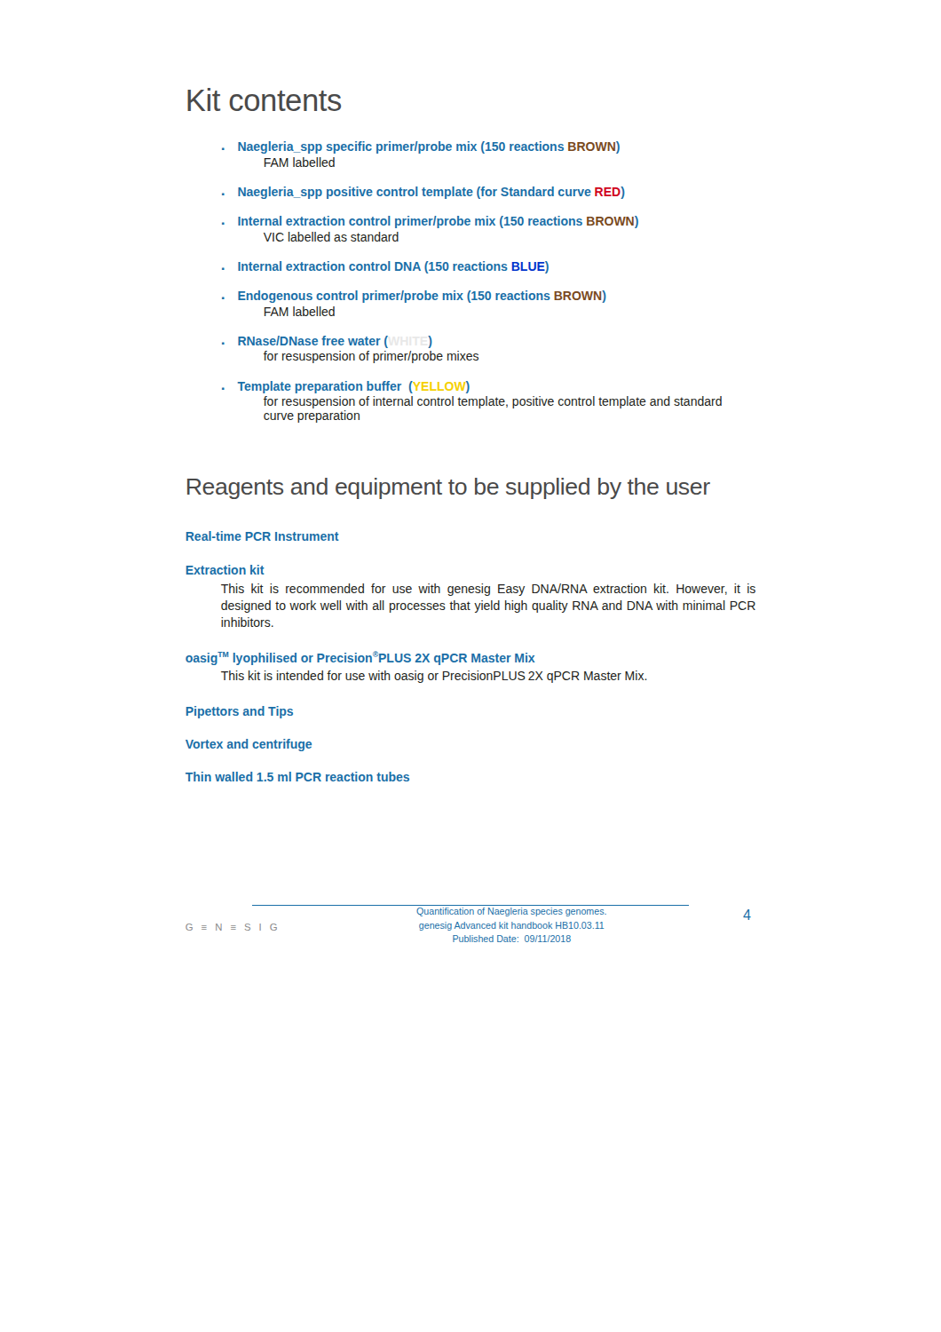Kit contents
Naegleria_spp specific primer/probe mix (150 reactions BROWN) FAM labelled
Naegleria_spp positive control template (for Standard curve RED)
Internal extraction control primer/probe mix (150 reactions BROWN) VIC labelled as standard
Internal extraction control DNA (150 reactions BLUE)
Endogenous control primer/probe mix (150 reactions BROWN) FAM labelled
RNase/DNase free water (WHITE) for resuspension of primer/probe mixes
Template preparation buffer (YELLOW) for resuspension of internal control template, positive control template and standard curve preparation
Reagents and equipment to be supplied by the user
Real-time PCR Instrument
Extraction kit
This kit is recommended for use with genesig Easy DNA/RNA extraction kit. However, it is designed to work well with all processes that yield high quality RNA and DNA with minimal PCR inhibitors.
oasigTM lyophilised or Precision®PLUS 2X qPCR Master Mix
This kit is intended for use with oasig or PrecisionPLUS 2X qPCR Master Mix.
Pipettors and Tips
Vortex and centrifuge
Thin walled 1.5 ml PCR reaction tubes
G ≡ N ≡ S I G
Quantification of Naegleria species genomes.
genesig Advanced kit handbook HB10.03.11
Published Date: 09/11/2018
4